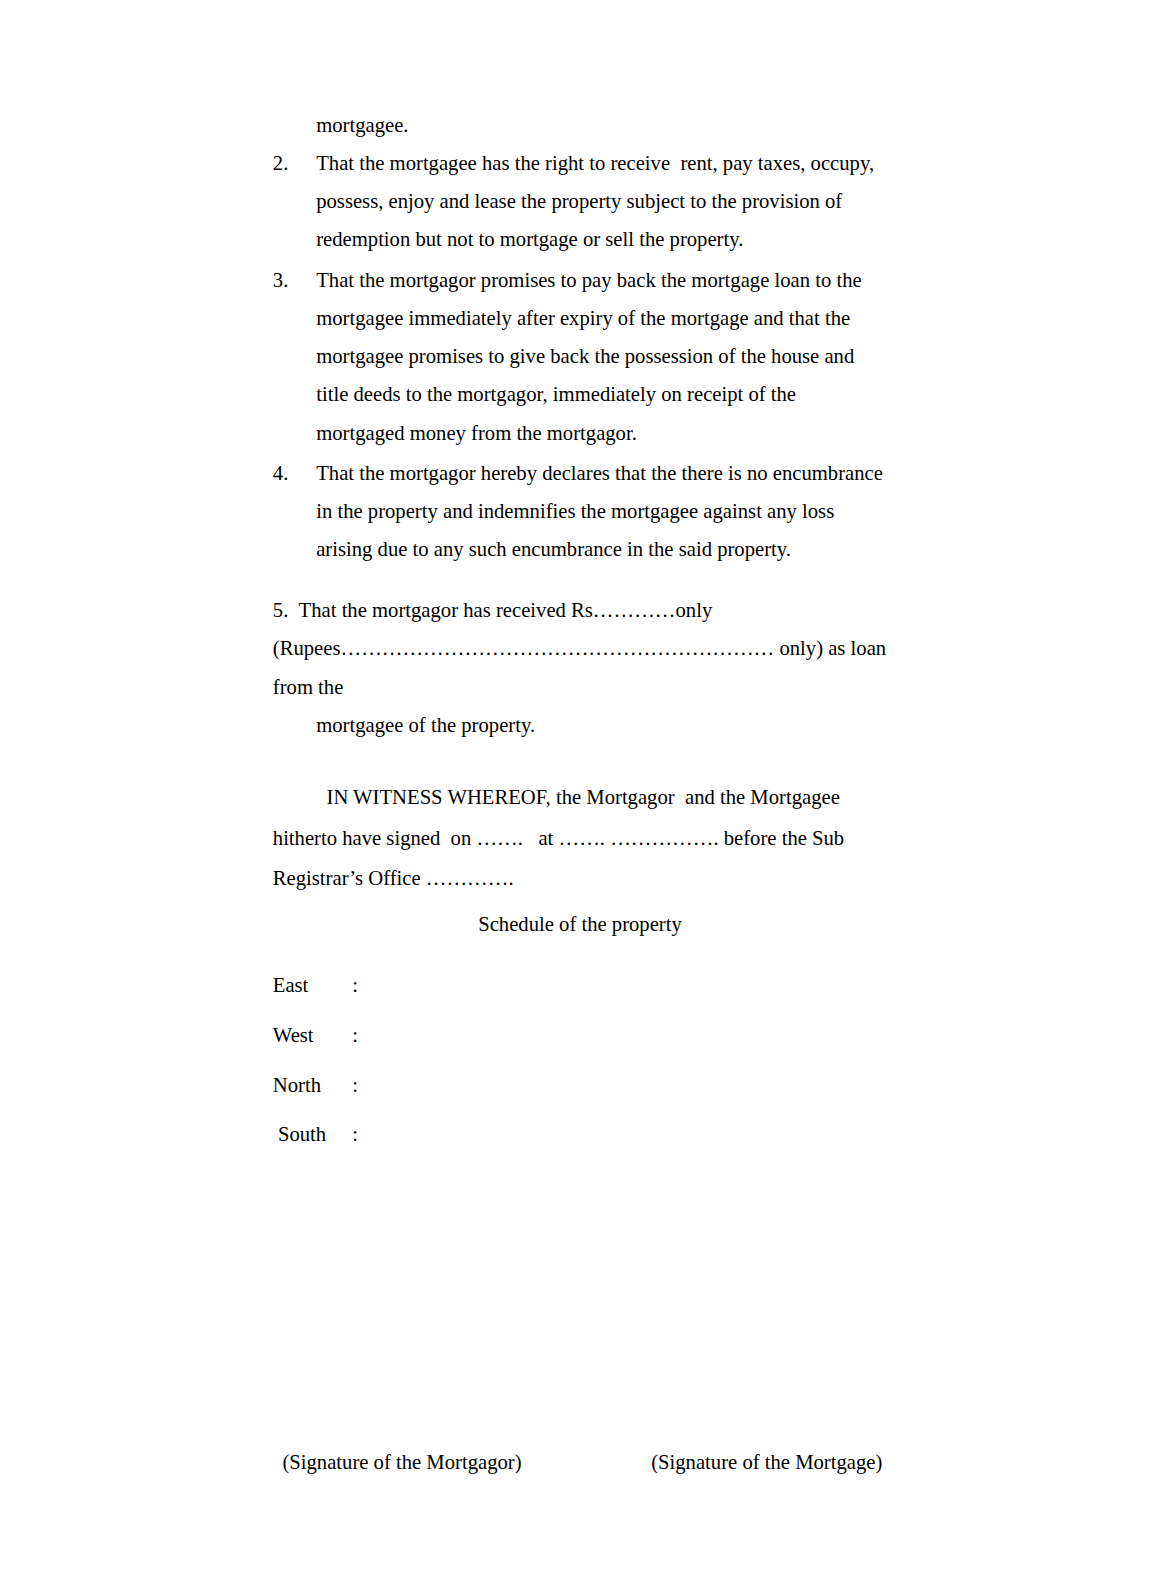mortgagee.
2. That the mortgagee has the right to receive rent, pay taxes, occupy, possess, enjoy and lease the property subject to the provision of redemption but not to mortgage or sell the property.
3. That the mortgagor promises to pay back the mortgage loan to the mortgagee immediately after expiry of the mortgage and that the mortgagee promises to give back the possession of the house and title deeds to the mortgagor, immediately on receipt of the mortgaged money from the mortgagor.
4. That the mortgagor hereby declares that the there is no encumbrance in the property and indemnifies the mortgagee against any loss arising due to any such encumbrance in the said property.
5. That the mortgagor has received Rs…………only (Rupees……………………………………………………… only) as loan from the mortgagee of the property.
IN WITNESS WHEREOF, the Mortgagor and the Mortgagee hitherto have signed on ……. at ……. ……………. before the Sub Registrar’s Office ………….
Schedule of the property
| East | : |
| West | : |
| North | : |
| South | : |
(Signature of the Mortgagor)
(Signature of the Mortgage)